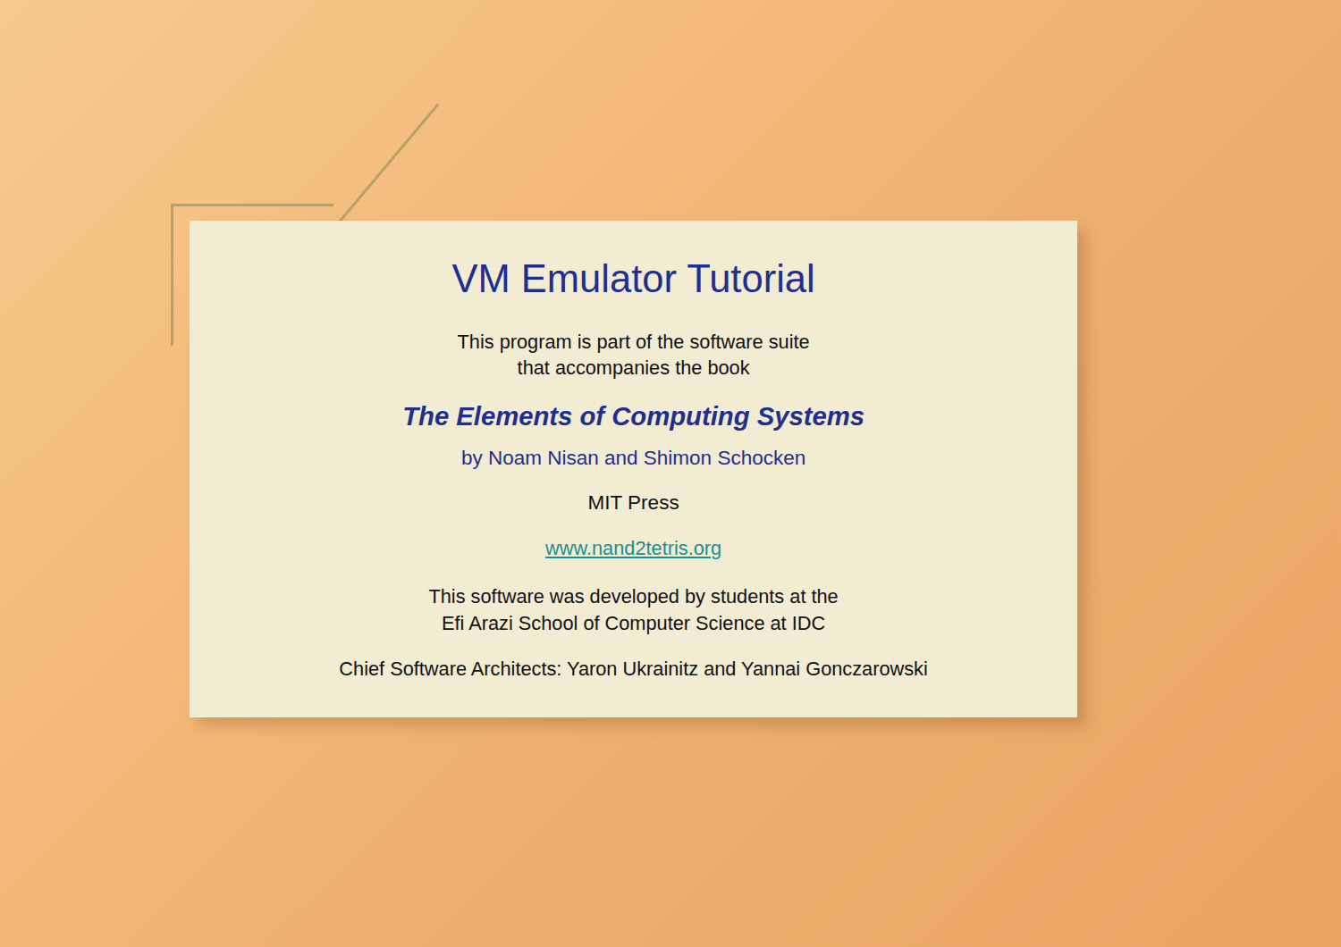VM Emulator Tutorial
This program is part of the software suite
that accompanies the book
The Elements of Computing Systems
by Noam Nisan and Shimon Schocken
MIT Press
www.nand2tetris.org
This software was developed by students at the
Efi Arazi School of Computer Science at IDC
Chief Software Architects: Yaron Ukrainitz and Yannai Gonczarowski